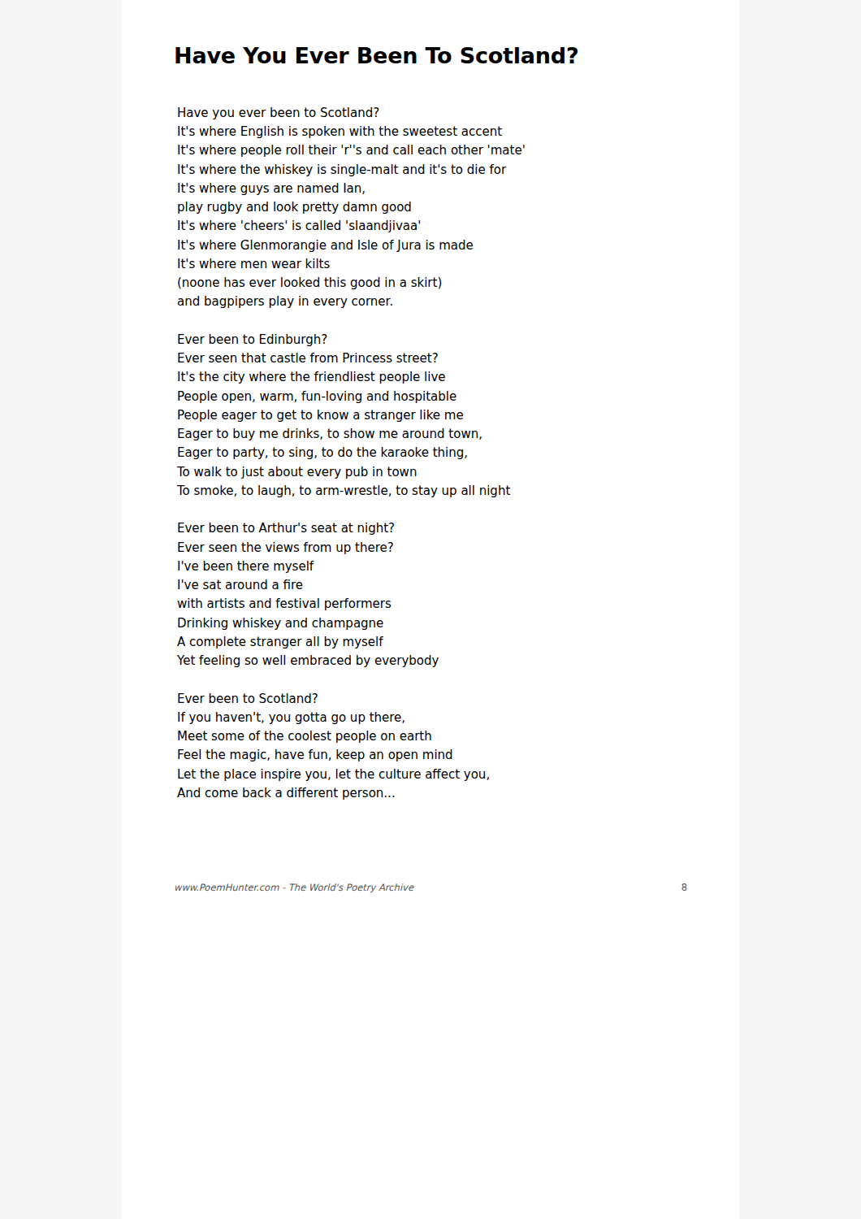Have You Ever Been To Scotland?
Have you ever been to Scotland?
It's where English is spoken with the sweetest accent
It's where people roll their 'r''s and call each other 'mate'
It's where the whiskey is single-malt and it's to die for
It's where guys are named Ian,
play rugby and look pretty damn good
It's where 'cheers' is called 'slaandjivaa'
It's where Glenmorangie and Isle of Jura is made
It's where men wear kilts
(noone has ever looked this good in a skirt)
and bagpipers play in every corner.
Ever been to Edinburgh?
Ever seen that castle from Princess street?
It's the city where the friendliest people live
People open, warm, fun-loving and hospitable
People eager to get to know a stranger like me
Eager to buy me drinks, to show me around town,
Eager to party, to sing, to do the karaoke thing,
To walk to just about every pub in town
To smoke, to laugh, to arm-wrestle, to stay up all night
Ever been to Arthur's seat at night?
Ever seen the views from up there?
I've been there myself
I've sat around a fire
with artists and festival performers
Drinking whiskey and champagne
A complete stranger all by myself
Yet feeling so well embraced by everybody
Ever been to Scotland?
If you haven't, you gotta go up there,
Meet some of the coolest people on earth
Feel the magic, have fun, keep an open mind
Let the place inspire you, let the culture affect you,
And come back a different person...
www.PoemHunter.com - The World's Poetry Archive 8